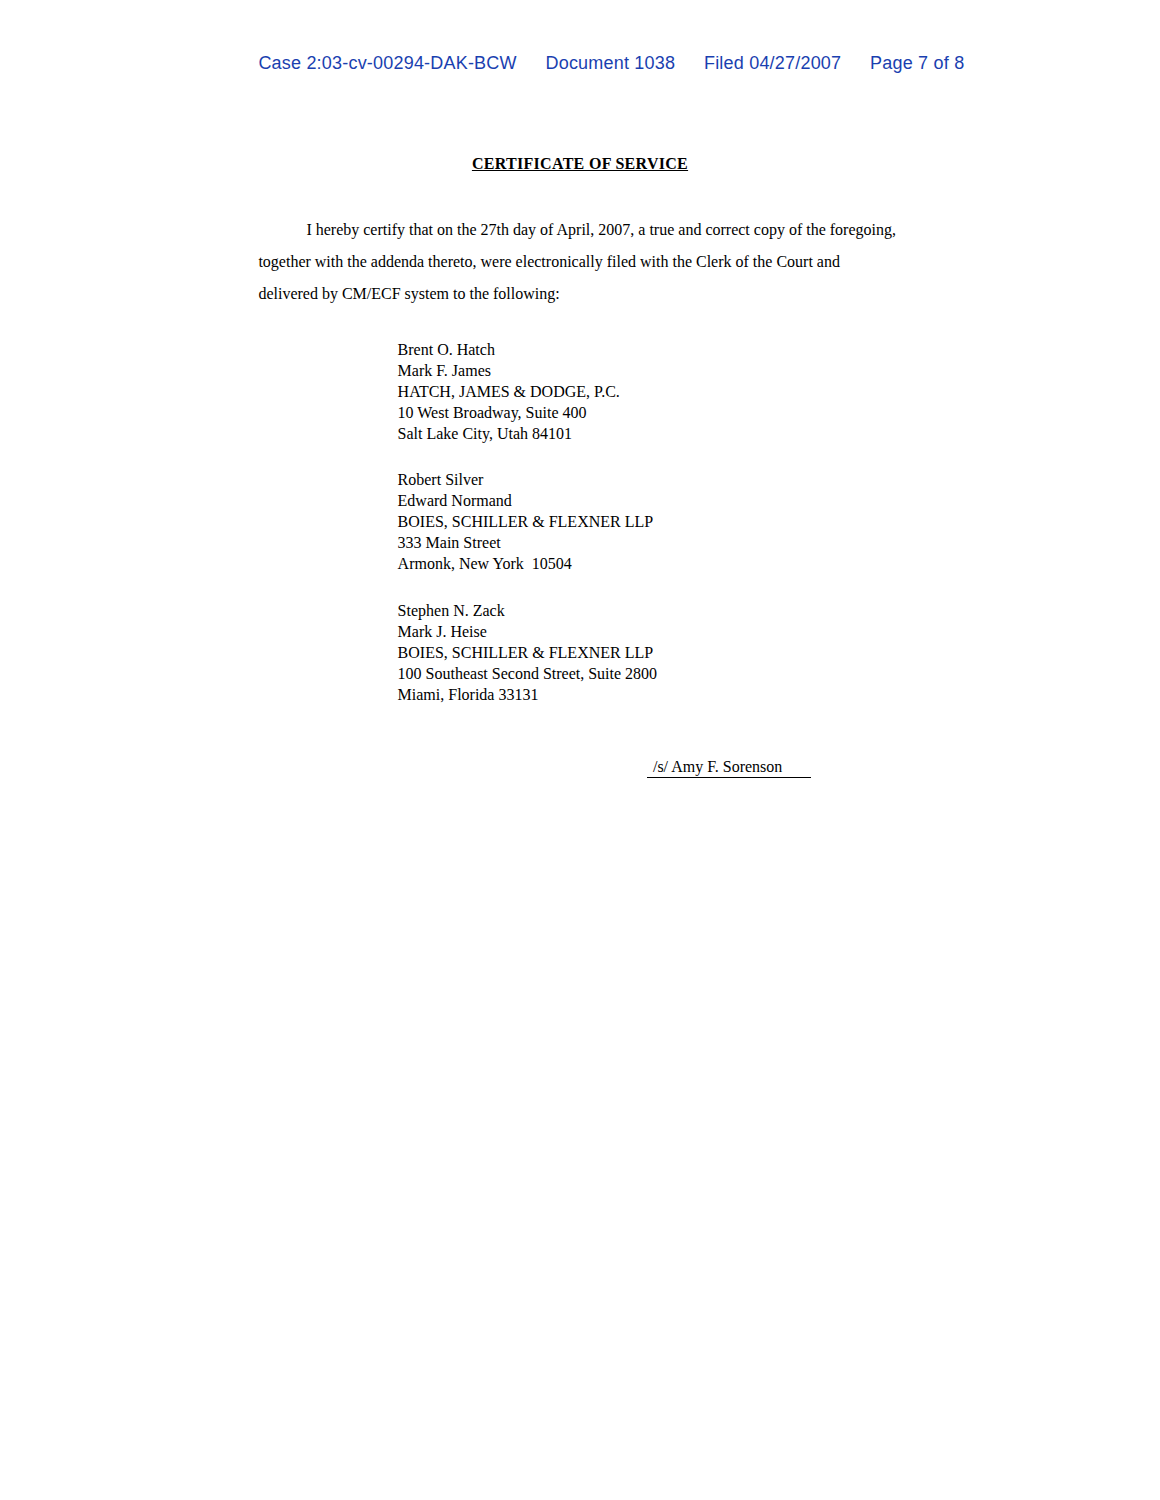Case 2:03-cv-00294-DAK-BCW Document 1038 Filed 04/27/2007 Page 7 of 8
CERTIFICATE OF SERVICE
I hereby certify that on the 27th day of April, 2007, a true and correct copy of the foregoing, together with the addenda thereto, were electronically filed with the Clerk of the Court and delivered by CM/ECF system to the following:
Brent O. Hatch
Mark F. James
HATCH, JAMES & DODGE, P.C.
10 West Broadway, Suite 400
Salt Lake City, Utah 84101
Robert Silver
Edward Normand
BOIES, SCHILLER & FLEXNER LLP
333 Main Street
Armonk, New York 10504
Stephen N. Zack
Mark J. Heise
BOIES, SCHILLER & FLEXNER LLP
100 Southeast Second Street, Suite 2800
Miami, Florida 33131
/s/ Amy F. Sorenson